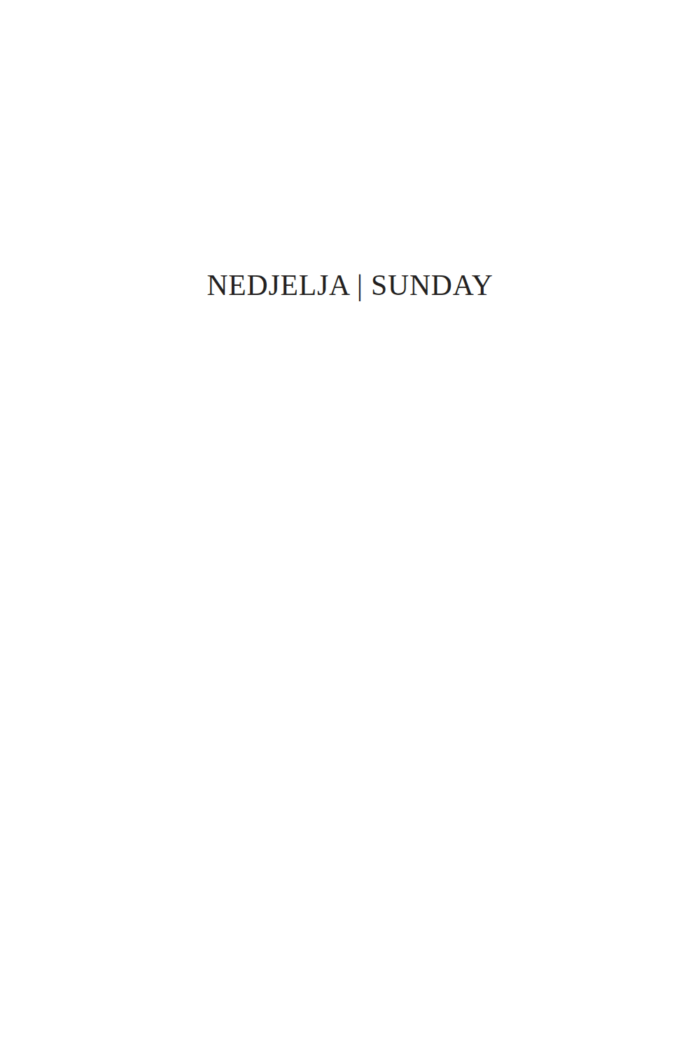NEDJELJA | SUNDAY